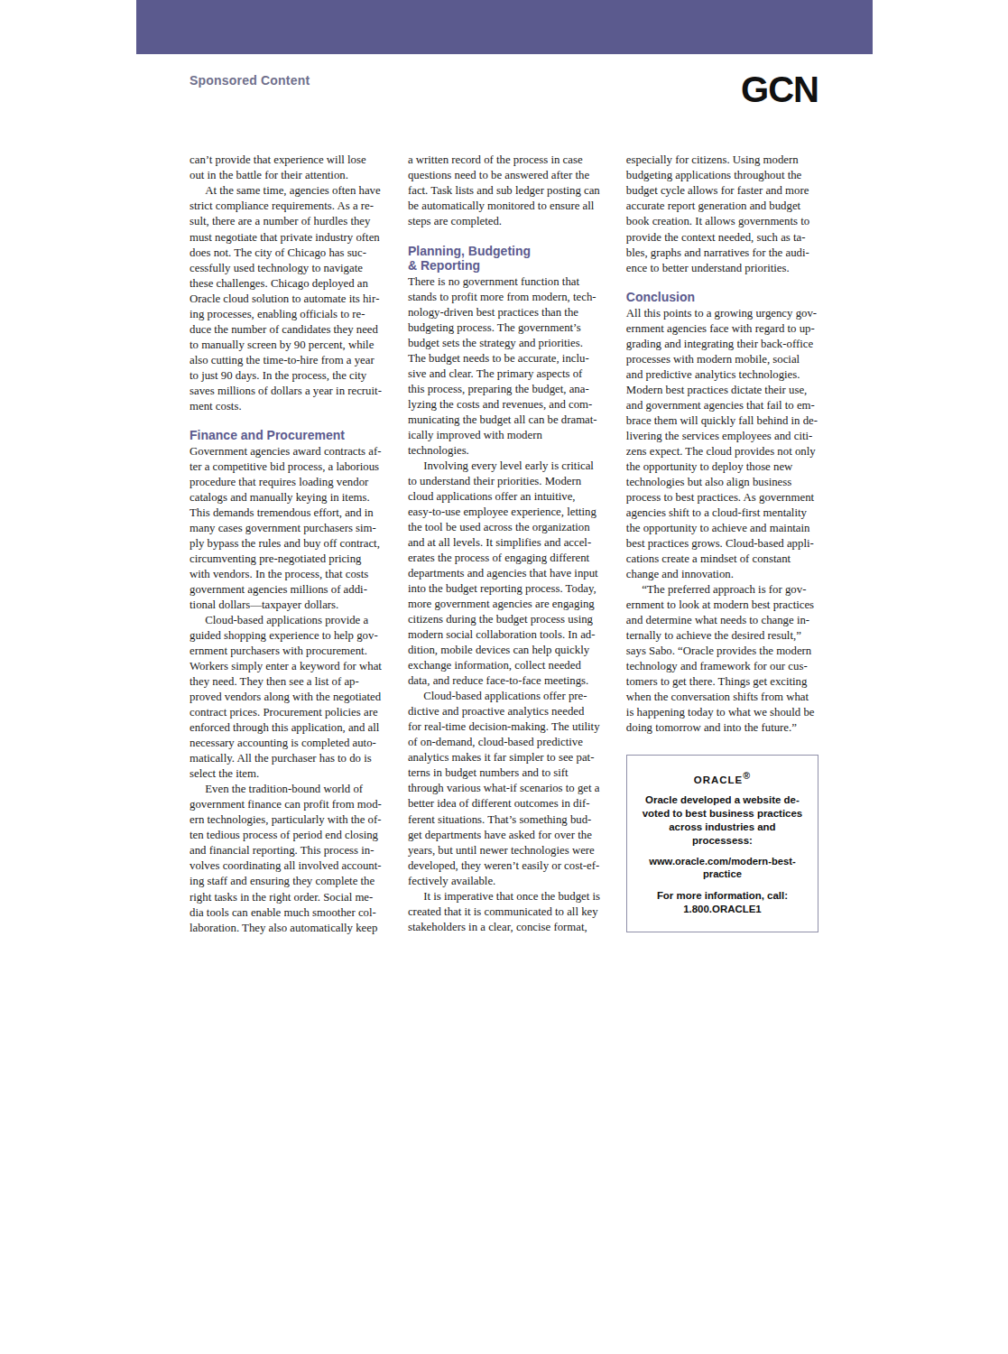Sponsored Content
GCN
can’t provide that experience will lose out in the battle for their attention.
At the same time, agencies often have strict compliance requirements. As a result, there are a number of hurdles they must negotiate that private industry often does not. The city of Chicago has successfully used technology to navigate these challenges. Chicago deployed an Oracle cloud solution to automate its hiring processes, enabling officials to reduce the number of candidates they need to manually screen by 90 percent, while also cutting the time-to-hire from a year to just 90 days. In the process, the city saves millions of dollars a year in recruitment costs.
Finance and Procurement
Government agencies award contracts after a competitive bid process, a laborious procedure that requires loading vendor catalogs and manually keying in items. This demands tremendous effort, and in many cases government purchasers simply bypass the rules and buy off contract, circumventing pre-negotiated pricing with vendors. In the process, that costs government agencies millions of additional dollars—taxpayer dollars.
Cloud-based applications provide a guided shopping experience to help government purchasers with procurement. Workers simply enter a keyword for what they need. They then see a list of approved vendors along with the negotiated contract prices. Procurement policies are enforced through this application, and all necessary accounting is completed automatically. All the purchaser has to do is select the item.
Even the tradition-bound world of government finance can profit from modern technologies, particularly with the often tedious process of period end closing and financial reporting. This process involves coordinating all involved accounting staff and ensuring they complete the right tasks in the right order. Social media tools can enable much smoother collaboration. They also automatically keep a written record of the process in case questions need to be answered after the fact. Task lists and sub ledger posting can be automatically monitored to ensure all steps are completed.
Planning, Budgeting
& Reporting
There is no government function that stands to profit more from modern, technology-driven best practices than the budgeting process. The government’s budget sets the strategy and priorities. The budget needs to be accurate, inclusive and clear. The primary aspects of this process, preparing the budget, analyzing the costs and revenues, and communicating the budget all can be dramatically improved with modern technologies.
Involving every level early is critical to understand their priorities. Modern cloud applications offer an intuitive, easy-to-use employee experience, letting the tool be used across the organization and at all levels. It simplifies and accelerates the process of engaging different departments and agencies that have input into the budget reporting process. Today, more government agencies are engaging citizens during the budget process using modern social collaboration tools. In addition, mobile devices can help quickly exchange information, collect needed data, and reduce face-to-face meetings.
Cloud-based applications offer predictive and proactive analytics needed for real-time decision-making. The utility of on-demand, cloud-based predictive analytics makes it far simpler to see patterns in budget numbers and to sift through various what-if scenarios to get a better idea of different outcomes in different situations. That’s something budget departments have asked for over the years, but until newer technologies were developed, they weren’t easily or cost-effectively available.
It is imperative that once the budget is created that it is communicated to all key stakeholders in a clear, concise format, especially for citizens. Using modern budgeting applications throughout the budget cycle allows for faster and more accurate report generation and budget book creation. It allows governments to provide the context needed, such as tables, graphs and narratives for the audience to better understand priorities.
Conclusion
All this points to a growing urgency government agencies face with regard to upgrading and integrating their back-office processes with modern mobile, social and predictive analytics technologies. Modern best practices dictate their use, and government agencies that fail to embrace them will quickly fall behind in delivering the services employees and citizens expect. The cloud provides not only the opportunity to deploy those new technologies but also align business process to best practices. As government agencies shift to a cloud-first mentality the opportunity to achieve and maintain best practices grows. Cloud-based applications create a mindset of constant change and innovation.
“The preferred approach is for government to look at modern best practices and determine what needs to change internally to achieve the desired result,” says Sabo. “Oracle provides the modern technology and framework for our customers to get there. Things get exciting when the conversation shifts from what is happening today to what we should be doing tomorrow and into the future.”
ORACLE®
Oracle developed a website devoted to best business practices across industries and processess:
www.oracle.com/modern-best-practice
For more information, call:
1.800.ORACLE1